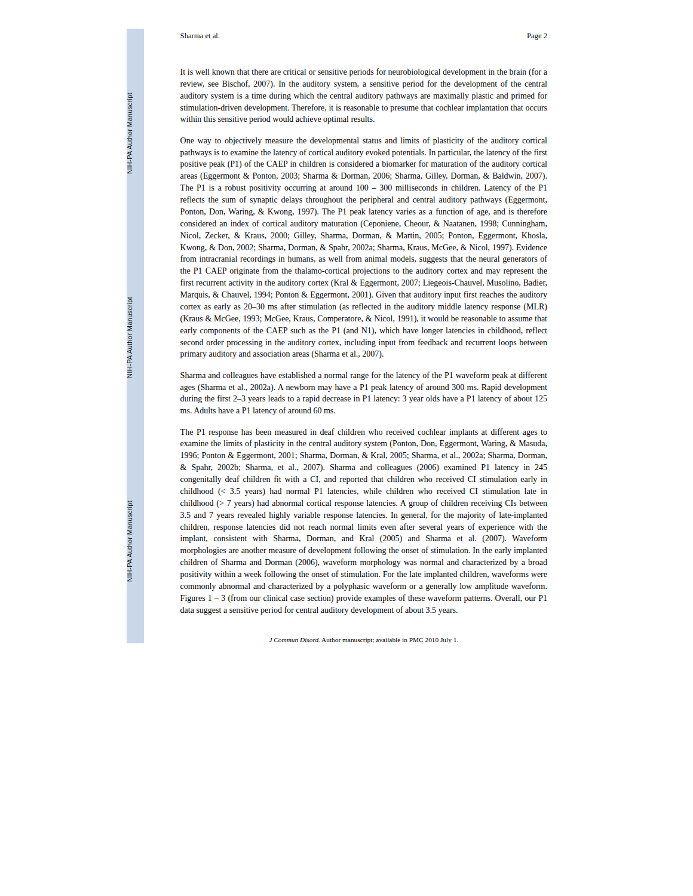NIH-PA Author Manuscript NIH-PA Author Manuscript NIH-PA Author Manuscript
Sharma et al.
Page 2
It is well known that there are critical or sensitive periods for neurobiological development in the brain (for a review, see Bischof, 2007). In the auditory system, a sensitive period for the development of the central auditory system is a time during which the central auditory pathways are maximally plastic and primed for stimulation-driven development. Therefore, it is reasonable to presume that cochlear implantation that occurs within this sensitive period would achieve optimal results.
One way to objectively measure the developmental status and limits of plasticity of the auditory cortical pathways is to examine the latency of cortical auditory evoked potentials. In particular, the latency of the first positive peak (P1) of the CAEP in children is considered a biomarker for maturation of the auditory cortical areas (Eggermont & Ponton, 2003; Sharma & Dorman, 2006; Sharma, Gilley, Dorman, & Baldwin, 2007). The P1 is a robust positivity occurring at around 100 – 300 milliseconds in children. Latency of the P1 reflects the sum of synaptic delays throughout the peripheral and central auditory pathways (Eggermont, Ponton, Don, Waring, & Kwong, 1997). The P1 peak latency varies as a function of age, and is therefore considered an index of cortical auditory maturation (Ceponiene, Cheour, & Naatanen, 1998; Cunningham, Nicol, Zecker, & Kraus, 2000; Gilley, Sharma, Dorman, & Martin, 2005; Ponton, Eggermont, Khosla, Kwong, & Don, 2002; Sharma, Dorman, & Spahr, 2002a; Sharma, Kraus, McGee, & Nicol, 1997). Evidence from intracranial recordings in humans, as well from animal models, suggests that the neural generators of the P1 CAEP originate from the thalamo-cortical projections to the auditory cortex and may represent the first recurrent activity in the auditory cortex (Kral & Eggermont, 2007; Liegeois-Chauvel, Musolino, Badier, Marquis, & Chauvel, 1994; Ponton & Eggermont, 2001). Given that auditory input first reaches the auditory cortex as early as 20–30 ms after stimulation (as reflected in the auditory middle latency response (MLR) (Kraus & McGee, 1993; McGee, Kraus, Comperatore, & Nicol, 1991), it would be reasonable to assume that early components of the CAEP such as the P1 (and N1), which have longer latencies in childhood, reflect second order processing in the auditory cortex, including input from feedback and recurrent loops between primary auditory and association areas (Sharma et al., 2007).
Sharma and colleagues have established a normal range for the latency of the P1 waveform peak at different ages (Sharma et al., 2002a). A newborn may have a P1 peak latency of around 300 ms. Rapid development during the first 2–3 years leads to a rapid decrease in P1 latency: 3 year olds have a P1 latency of about 125 ms. Adults have a P1 latency of around 60 ms.
The P1 response has been measured in deaf children who received cochlear implants at different ages to examine the limits of plasticity in the central auditory system (Ponton, Don, Eggermont, Waring, & Masuda, 1996; Ponton & Eggermont, 2001; Sharma, Dorman, & Kral, 2005; Sharma, et al., 2002a; Sharma, Dorman, & Spahr, 2002b; Sharma, et al., 2007). Sharma and colleagues (2006) examined P1 latency in 245 congenitally deaf children fit with a CI, and reported that children who received CI stimulation early in childhood (< 3.5 years) had normal P1 latencies, while children who received CI stimulation late in childhood (> 7 years) had abnormal cortical response latencies. A group of children receiving CIs between 3.5 and 7 years revealed highly variable response latencies. In general, for the majority of late-implanted children, response latencies did not reach normal limits even after several years of experience with the implant, consistent with Sharma, Dorman, and Kral (2005) and Sharma et al. (2007). Waveform morphologies are another measure of development following the onset of stimulation. In the early implanted children of Sharma and Dorman (2006), waveform morphology was normal and characterized by a broad positivity within a week following the onset of stimulation. For the late implanted children, waveforms were commonly abnormal and characterized by a polyphasic waveform or a generally low amplitude waveform. Figures 1 – 3 (from our clinical case section) provide examples of these waveform patterns. Overall, our P1 data suggest a sensitive period for central auditory development of about 3.5 years.
J Commun Disord. Author manuscript; available in PMC 2010 July 1.